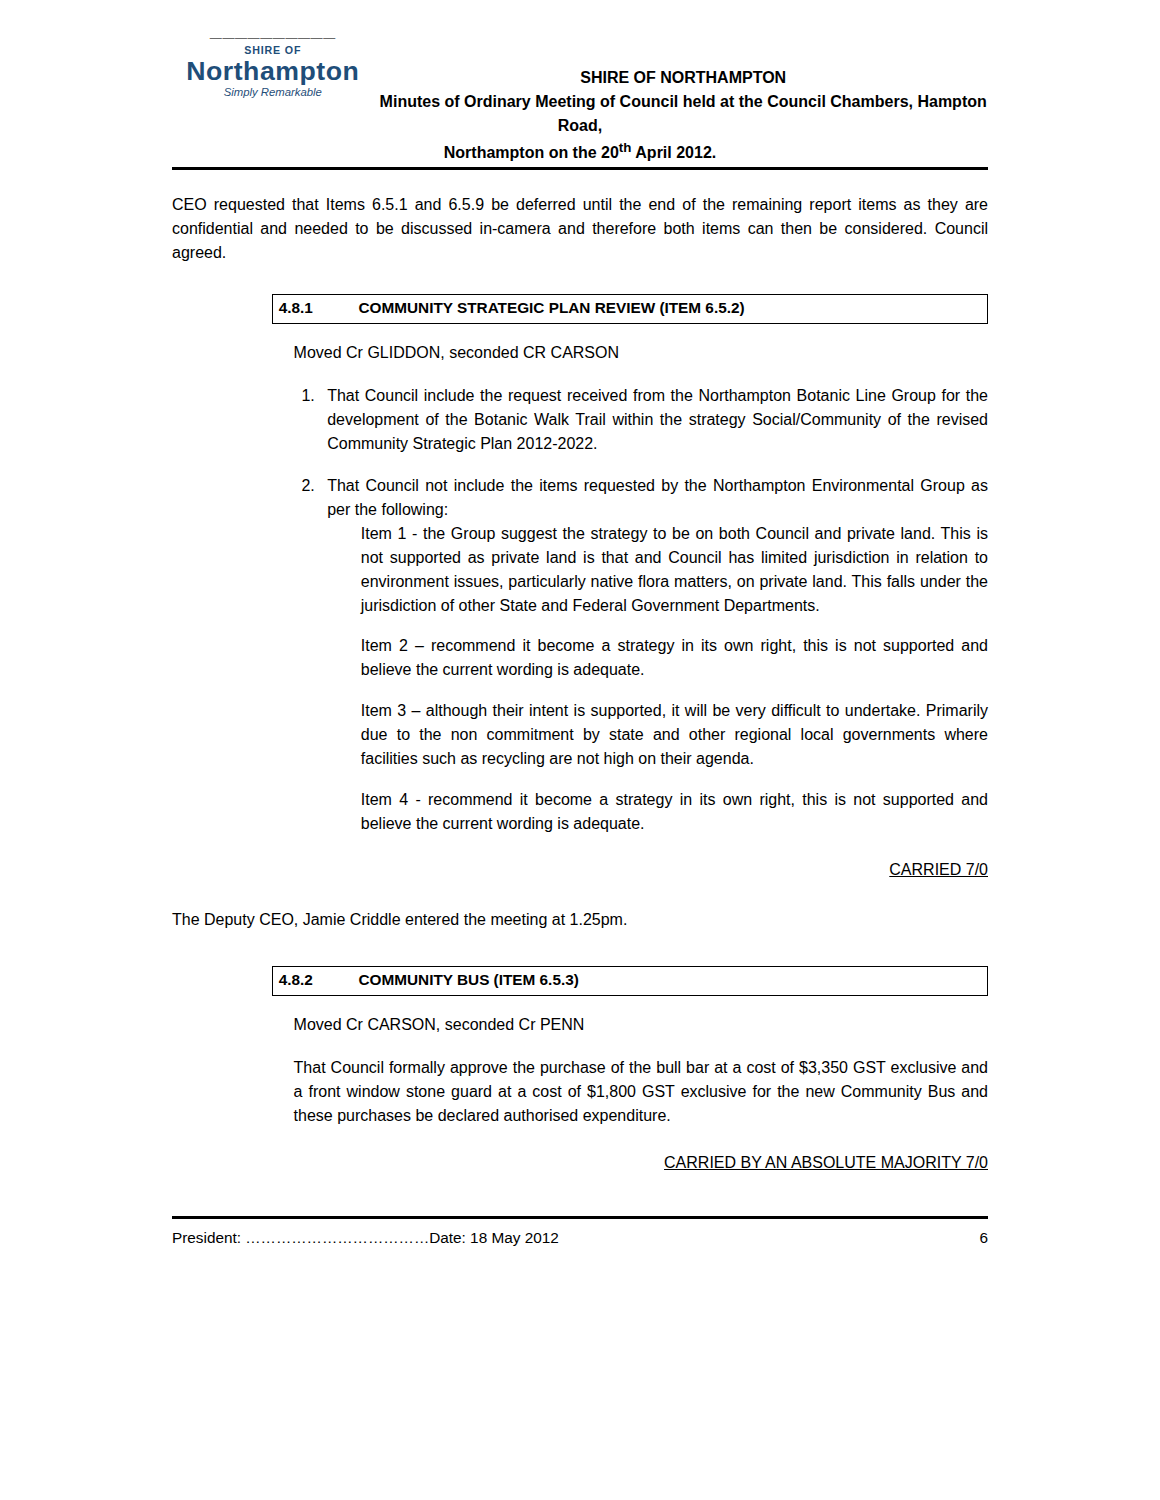——————————
SHIRE OF
Northampton
Simply Remarkable
SHIRE OF NORTHAMPTON
Minutes of Ordinary Meeting of Council held at the Council Chambers, Hampton Road,
Northampton on the 20th April 2012.
CEO requested that Items 6.5.1 and 6.5.9 be deferred until the end of the remaining report items as they are confidential and needed to be discussed in-camera and therefore both items can then be considered. Council agreed.
4.8.1 COMMUNITY STRATEGIC PLAN REVIEW (ITEM 6.5.2)
Moved Cr GLIDDON, seconded CR CARSON
That Council include the request received from the Northampton Botanic Line Group for the development of the Botanic Walk Trail within the strategy Social/Community of the revised Community Strategic Plan 2012-2022.
That Council not include the items requested by the Northampton Environmental Group as per the following:
Item 1 - the Group suggest the strategy to be on both Council and private land. This is not supported as private land is that and Council has limited jurisdiction in relation to environment issues, particularly native flora matters, on private land. This falls under the jurisdiction of other State and Federal Government Departments.
Item 2 – recommend it become a strategy in its own right, this is not supported and believe the current wording is adequate.
Item 3 – although their intent is supported, it will be very difficult to undertake. Primarily due to the non commitment by state and other regional local governments where facilities such as recycling are not high on their agenda.
Item 4 - recommend it become a strategy in its own right, this is not supported and believe the current wording is adequate.
CARRIED 7/0
The Deputy CEO, Jamie Criddle entered the meeting at 1.25pm.
4.8.2 COMMUNITY BUS (ITEM 6.5.3)
Moved Cr CARSON, seconded Cr PENN
That Council formally approve the purchase of the bull bar at a cost of $3,350 GST exclusive and a front window stone guard at a cost of $1,800 GST exclusive for the new Community Bus and these purchases be declared authorised expenditure.
CARRIED BY AN ABSOLUTE MAJORITY 7/0
President: ………………………………Date: 18 May 2012 6